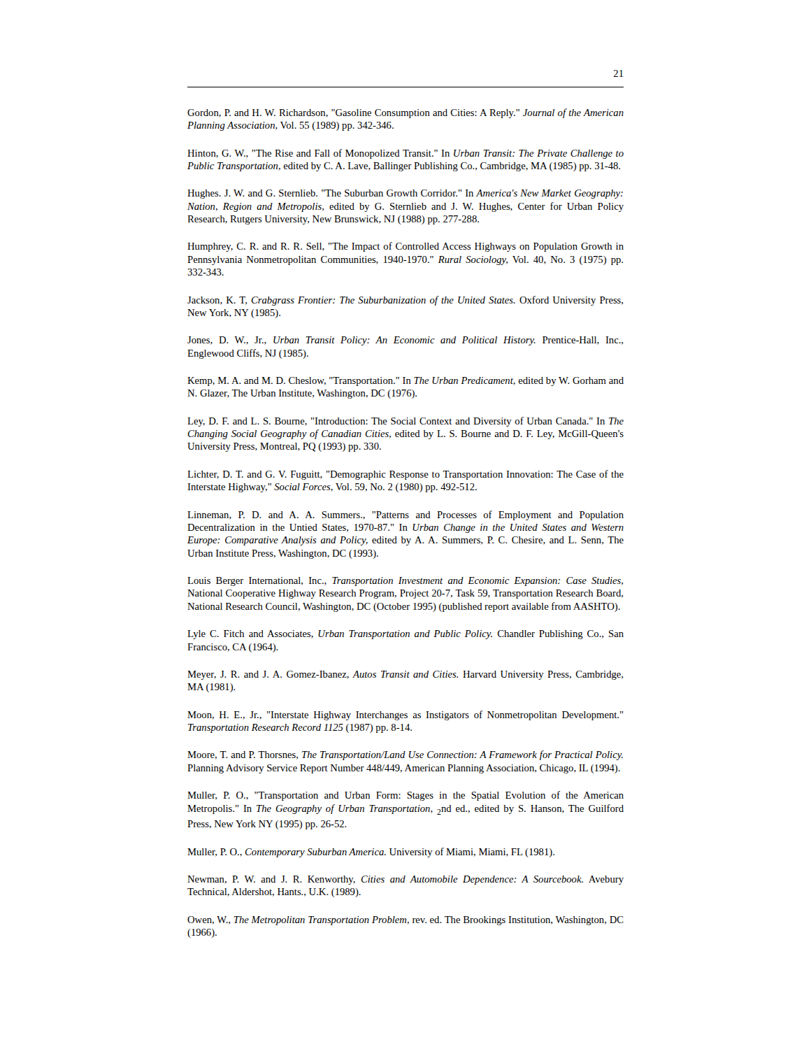21
Gordon, P. and H. W. Richardson, "Gasoline Consumption and Cities: A Reply." Journal of the American Planning Association, Vol. 55 (1989) pp. 342-346.
Hinton, G. W., "The Rise and Fall of Monopolized Transit." In Urban Transit: The Private Challenge to Public Transportation, edited by C. A. Lave, Ballinger Publishing Co., Cambridge, MA (1985) pp. 31-48.
Hughes. J. W. and G. Sternlieb. "The Suburban Growth Corridor." In America's New Market Geography: Nation, Region and Metropolis, edited by G. Sternlieb and J. W. Hughes, Center for Urban Policy Research, Rutgers University, New Brunswick, NJ (1988) pp. 277-288.
Humphrey, C. R. and R. R. Sell, "The Impact of Controlled Access Highways on Population Growth in Pennsylvania Nonmetropolitan Communities, 1940-1970." Rural Sociology, Vol. 40, No. 3 (1975) pp. 332-343.
Jackson, K. T, Crabgrass Frontier: The Suburbanization of the United States. Oxford University Press, New York, NY (1985).
Jones, D. W., Jr., Urban Transit Policy: An Economic and Political History. Prentice-Hall, Inc., Englewood Cliffs, NJ (1985).
Kemp, M. A. and M. D. Cheslow, "Transportation." In The Urban Predicament, edited by W. Gorham and N. Glazer, The Urban Institute, Washington, DC (1976).
Ley, D. F. and L. S. Bourne, "Introduction: The Social Context and Diversity of Urban Canada." In The Changing Social Geography of Canadian Cities, edited by L. S. Bourne and D. F. Ley, McGill-Queen's University Press, Montreal, PQ (1993) pp. 330.
Lichter, D. T. and G. V. Fuguitt, "Demographic Response to Transportation Innovation: The Case of the Interstate Highway," Social Forces, Vol. 59, No. 2 (1980) pp. 492-512.
Linneman, P. D. and A. A. Summers., "Patterns and Processes of Employment and Population Decentralization in the Untied States, 1970-87." In Urban Change in the United States and Western Europe: Comparative Analysis and Policy, edited by A. A. Summers, P. C. Chesire, and L. Senn, The Urban Institute Press, Washington, DC (1993).
Louis Berger International, Inc., Transportation Investment and Economic Expansion: Case Studies, National Cooperative Highway Research Program, Project 20-7, Task 59, Transportation Research Board, National Research Council, Washington, DC (October 1995) (published report available from AASHTO).
Lyle C. Fitch and Associates, Urban Transportation and Public Policy. Chandler Publishing Co., San Francisco, CA (1964).
Meyer, J. R. and J. A. Gomez-Ibanez, Autos Transit and Cities. Harvard University Press, Cambridge, MA (1981).
Moon, H. E., Jr., "Interstate Highway Interchanges as Instigators of Nonmetropolitan Development." Transportation Research Record 1125 (1987) pp. 8-14.
Moore, T. and P. Thorsnes, The Transportation/Land Use Connection: A Framework for Practical Policy. Planning Advisory Service Report Number 448/449, American Planning Association, Chicago, IL (1994).
Muller, P. O., "Transportation and Urban Form: Stages in the Spatial Evolution of the American Metropolis." In The Geography of Urban Transportation, 2nd ed., edited by S. Hanson, The Guilford Press, New York NY (1995) pp. 26-52.
Muller, P. O., Contemporary Suburban America. University of Miami, Miami, FL (1981).
Newman, P. W. and J. R. Kenworthy, Cities and Automobile Dependence: A Sourcebook. Avebury Technical, Aldershot, Hants., U.K. (1989).
Owen, W., The Metropolitan Transportation Problem, rev. ed. The Brookings Institution, Washington, DC (1966).